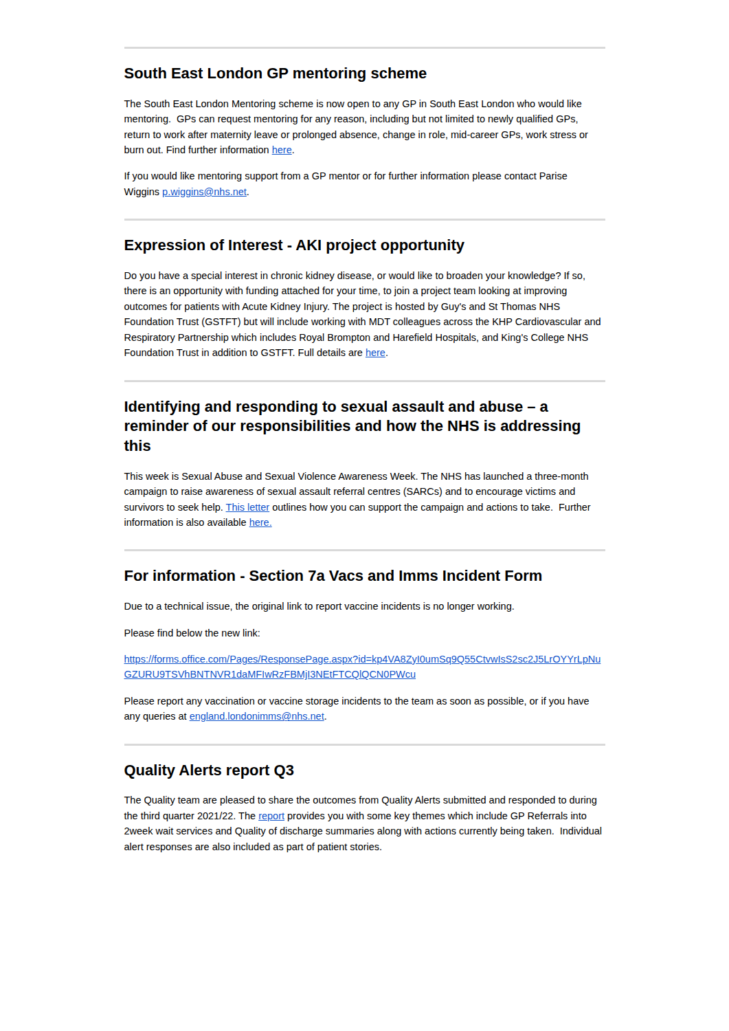South East London GP mentoring scheme
The South East London Mentoring scheme is now open to any GP in South East London who would like mentoring. GPs can request mentoring for any reason, including but not limited to newly qualified GPs, return to work after maternity leave or prolonged absence, change in role, mid-career GPs, work stress or burn out. Find further information here.
If you would like mentoring support from a GP mentor or for further information please contact Parise Wiggins p.wiggins@nhs.net.
Expression of Interest - AKI project opportunity
Do you have a special interest in chronic kidney disease, or would like to broaden your knowledge? If so, there is an opportunity with funding attached for your time, to join a project team looking at improving outcomes for patients with Acute Kidney Injury. The project is hosted by Guy's and St Thomas NHS Foundation Trust (GSTFT) but will include working with MDT colleagues across the KHP Cardiovascular and Respiratory Partnership which includes Royal Brompton and Harefield Hospitals, and King's College NHS Foundation Trust in addition to GSTFT. Full details are here.
Identifying and responding to sexual assault and abuse – a reminder of our responsibilities and how the NHS is addressing this
This week is Sexual Abuse and Sexual Violence Awareness Week. The NHS has launched a three-month campaign to raise awareness of sexual assault referral centres (SARCs) and to encourage victims and survivors to seek help. This letter outlines how you can support the campaign and actions to take. Further information is also available here.
For information - Section 7a Vacs and Imms Incident Form
Due to a technical issue, the original link to report vaccine incidents is no longer working.
Please find below the new link:
https://forms.office.com/Pages/ResponsePage.aspx?id=kp4VA8ZyI0umSq9Q55CtvwIsS2sc2J5LrOYYrLpNuGZURU9TSVhBNTNVR1daMFIwRzFBMjI3NEtFTCQlQCN0PWcu
Please report any vaccination or vaccine storage incidents to the team as soon as possible, or if you have any queries at england.londonimms@nhs.net.
Quality Alerts report Q3
The Quality team are pleased to share the outcomes from Quality Alerts submitted and responded to during the third quarter 2021/22. The report provides you with some key themes which include GP Referrals into 2week wait services and Quality of discharge summaries along with actions currently being taken. Individual alert responses are also included as part of patient stories.